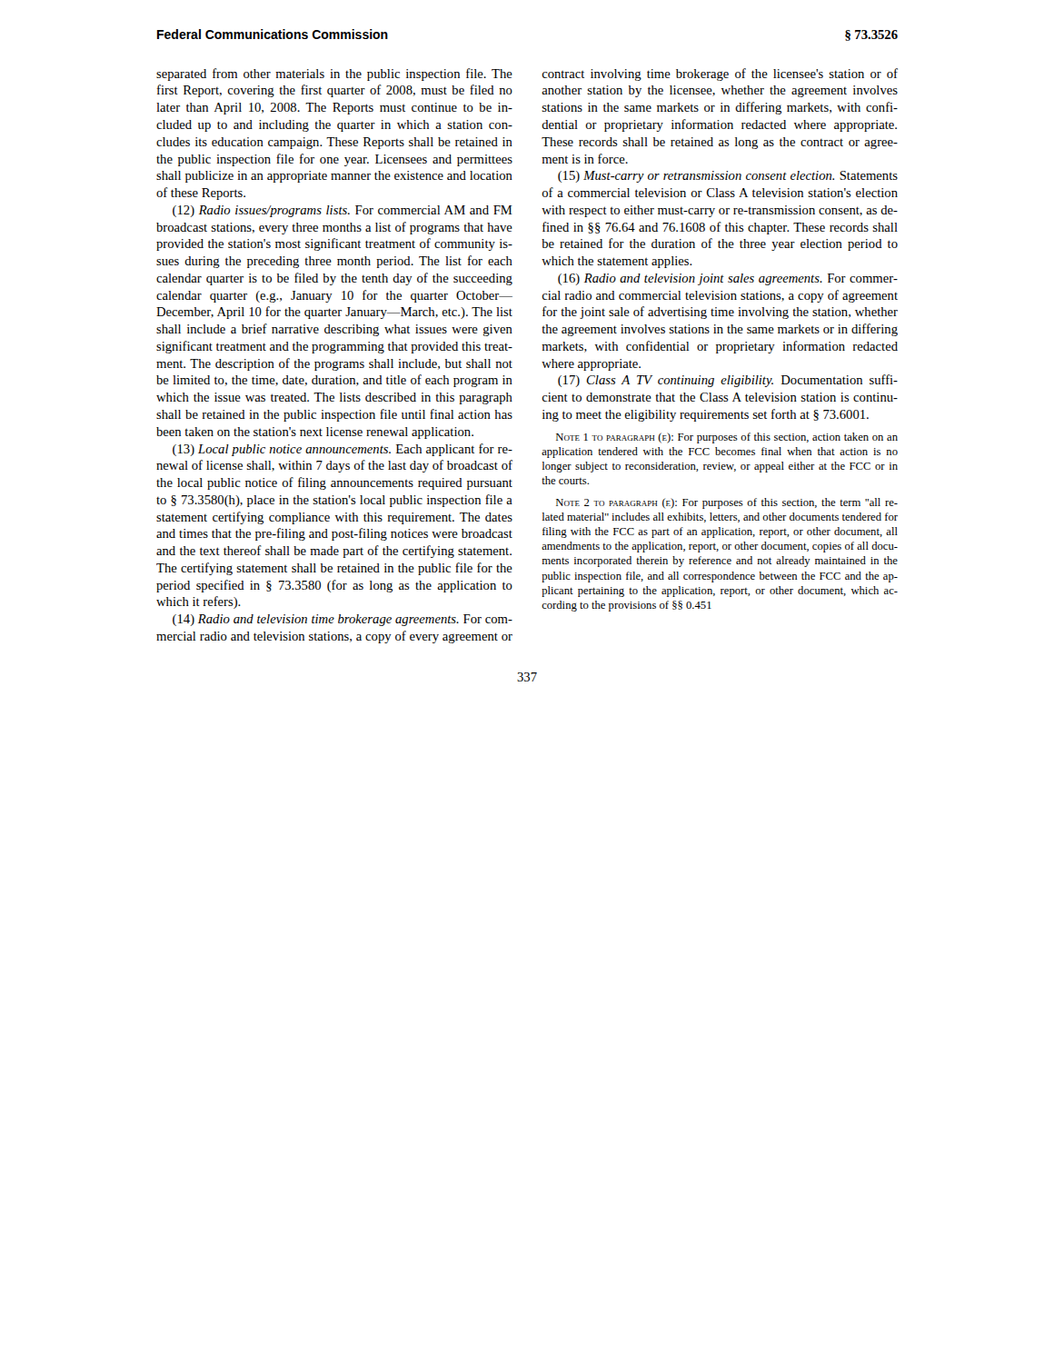Federal Communications Commission § 73.3526
separated from other materials in the public inspection file. The first Report, covering the first quarter of 2008, must be filed no later than April 10, 2008. The Reports must continue to be included up to and including the quarter in which a station concludes its education campaign. These Reports shall be retained in the public inspection file for one year. Licensees and permittees shall publicize in an appropriate manner the existence and location of these Reports.
(12) Radio issues/programs lists. For commercial AM and FM broadcast stations, every three months a list of programs that have provided the station's most significant treatment of community issues during the preceding three month period. The list for each calendar quarter is to be filed by the tenth day of the succeeding calendar quarter (e.g., January 10 for the quarter October—December, April 10 for the quarter January—March, etc.). The list shall include a brief narrative describing what issues were given significant treatment and the programming that provided this treatment. The description of the programs shall include, but shall not be limited to, the time, date, duration, and title of each program in which the issue was treated. The lists described in this paragraph shall be retained in the public inspection file until final action has been taken on the station's next license renewal application.
(13) Local public notice announcements. Each applicant for renewal of license shall, within 7 days of the last day of broadcast of the local public notice of filing announcements required pursuant to § 73.3580(h), place in the station's local public inspection file a statement certifying compliance with this requirement. The dates and times that the pre-filing and post-filing notices were broadcast and the text thereof shall be made part of the certifying statement. The certifying statement shall be retained in the public file for the period specified in § 73.3580 (for as long as the application to which it refers).
(14) Radio and television time brokerage agreements. For commercial radio and television stations, a copy of every agreement or contract involving time brokerage of the licensee's station or of another station by the licensee, whether the agreement involves stations in the same markets or in differing markets, with confidential or proprietary information redacted where appropriate. These records shall be retained as long as the contract or agreement is in force.
(15) Must-carry or retransmission consent election. Statements of a commercial television or Class A television station's election with respect to either must-carry or re-transmission consent, as defined in §§ 76.64 and 76.1608 of this chapter. These records shall be retained for the duration of the three year election period to which the statement applies.
(16) Radio and television joint sales agreements. For commercial radio and commercial television stations, a copy of agreement for the joint sale of advertising time involving the station, whether the agreement involves stations in the same markets or in differing markets, with confidential or proprietary information redacted where appropriate.
(17) Class A TV continuing eligibility. Documentation sufficient to demonstrate that the Class A television station is continuing to meet the eligibility requirements set forth at § 73.6001.
Note 1 to paragraph (e): For purposes of this section, action taken on an application tendered with the FCC becomes final when that action is no longer subject to reconsideration, review, or appeal either at the FCC or in the courts.
Note 2 to paragraph (e): For purposes of this section, the term ''all related material'' includes all exhibits, letters, and other documents tendered for filing with the FCC as part of an application, report, or other document, all amendments to the application, report, or other document, copies of all documents incorporated therein by reference and not already maintained in the public inspection file, and all correspondence between the FCC and the applicant pertaining to the application, report, or other document, which according to the provisions of §§ 0.451
337